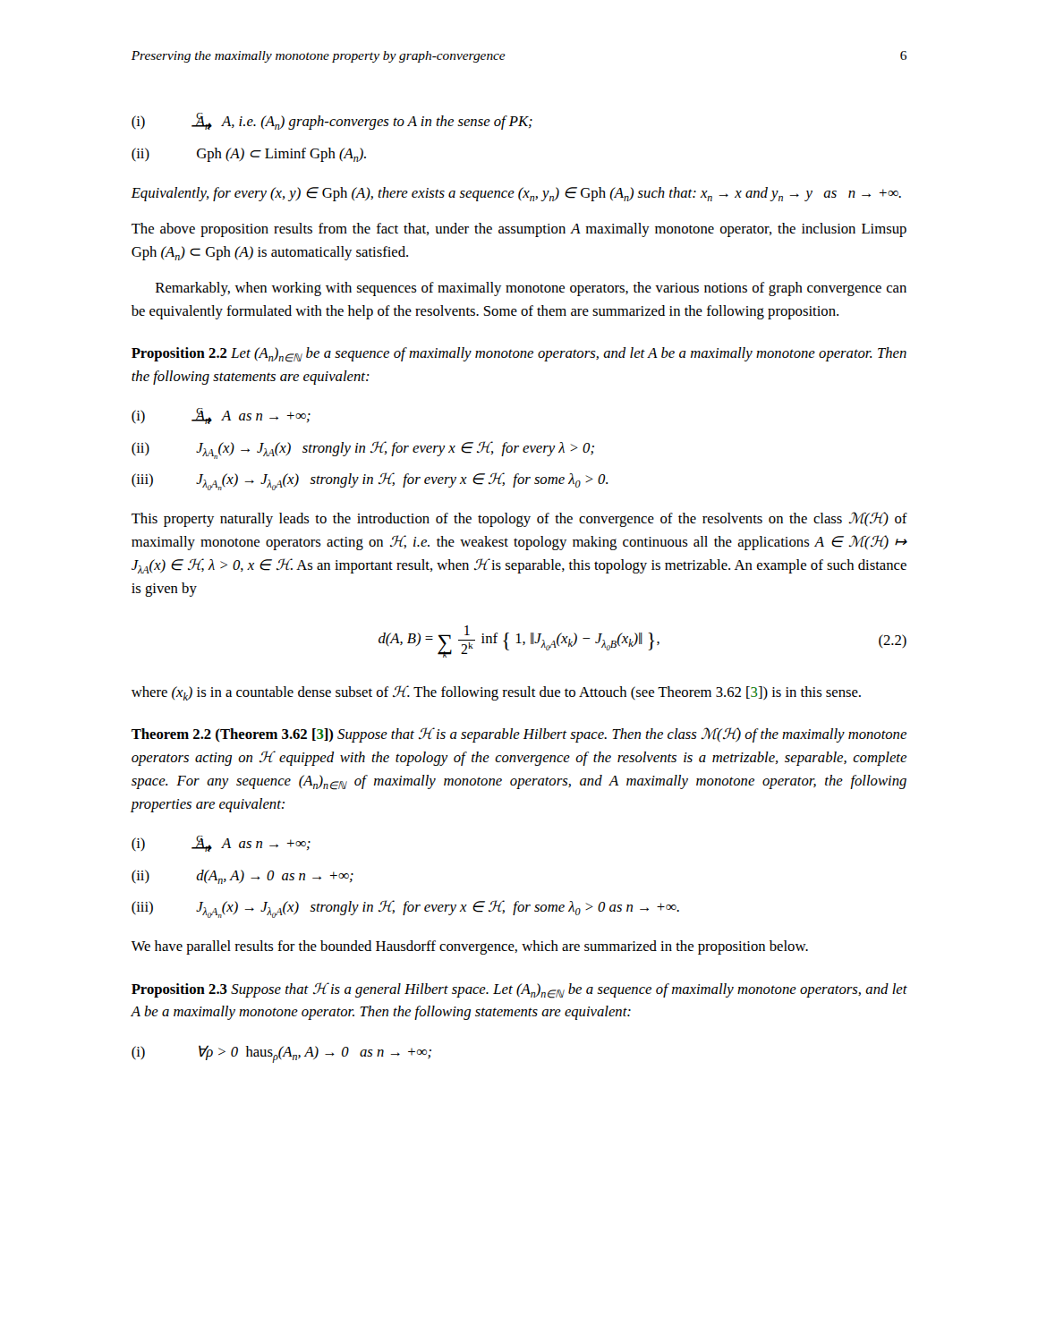Preserving the maximally monotone property by graph-convergence 6
(i) An G⟶ A, i.e. (An) graph-converges to A in the sense of PK;
(ii) Gph (A) ⊂ Liminf Gph (An).
Equivalently, for every (x, y) ∈ Gph (A), there exists a sequence (xn, yn) ∈ Gph (An) such that: xn → x and yn → y as n → +∞.
The above proposition results from the fact that, under the assumption A maximally monotone operator, the inclusion Limsup Gph (An) ⊂ Gph (A) is automatically satisfied.
Remarkably, when working with sequences of maximally monotone operators, the various notions of graph convergence can be equivalently formulated with the help of the resolvents. Some of them are summarized in the following proposition.
Proposition 2.2 Let (An)n∈ℕ be a sequence of maximally monotone operators, and let A be a maximally monotone operator. Then the following statements are equivalent:
(i) An G⟶ A as n → +∞;
(ii) JλAn(x) → JλA(x) strongly in ℋ, for every x ∈ ℋ, for every λ > 0;
(iii) Jλ0An(x) → Jλ0A(x) strongly in ℋ, for every x ∈ ℋ, for some λ0 > 0.
This property naturally leads to the introduction of the topology of the convergence of the resolvents on the class ℳ(ℋ) of maximally monotone operators acting on ℋ, i.e. the weakest topology making continuous all the applications A ∈ ℳ(ℋ) ↦ JλA(x) ∈ ℋ, λ > 0, x ∈ ℋ. As an important result, when ℋ is separable, this topology is metrizable. An example of such distance is given by
d(A, B) = ∑k 12k inf { 1, ‖Jλ0A(xk) − Jλ0B(xk)‖ },
(2.2)
where (xk) is in a countable dense subset of ℋ. The following result due to Attouch (see Theorem 3.62 [3]) is in this sense.
Theorem 2.2 (Theorem 3.62 [3]) Suppose that ℋ is a separable Hilbert space. Then the class ℳ(ℋ) of the maximally monotone operators acting on ℋ equipped with the topology of the convergence of the resolvents is a metrizable, separable, complete space. For any sequence (An)n∈ℕ of maximally monotone operators, and A maximally monotone operator, the following properties are equivalent:
(i) An G⟶ A as n → +∞;
(ii) d(An, A) → 0 as n → +∞;
(iii) Jλ0An(x) → Jλ0A(x) strongly in ℋ, for every x ∈ ℋ, for some λ0 > 0 as n → +∞.
We have parallel results for the bounded Hausdorff convergence, which are summarized in the proposition below.
Proposition 2.3 Suppose that ℋ is a general Hilbert space. Let (An)n∈ℕ be a sequence of maximally monotone operators, and let A be a maximally monotone operator. Then the following statements are equivalent:
(i) ∀ρ > 0 hausρ(An, A) → 0 as n → +∞;